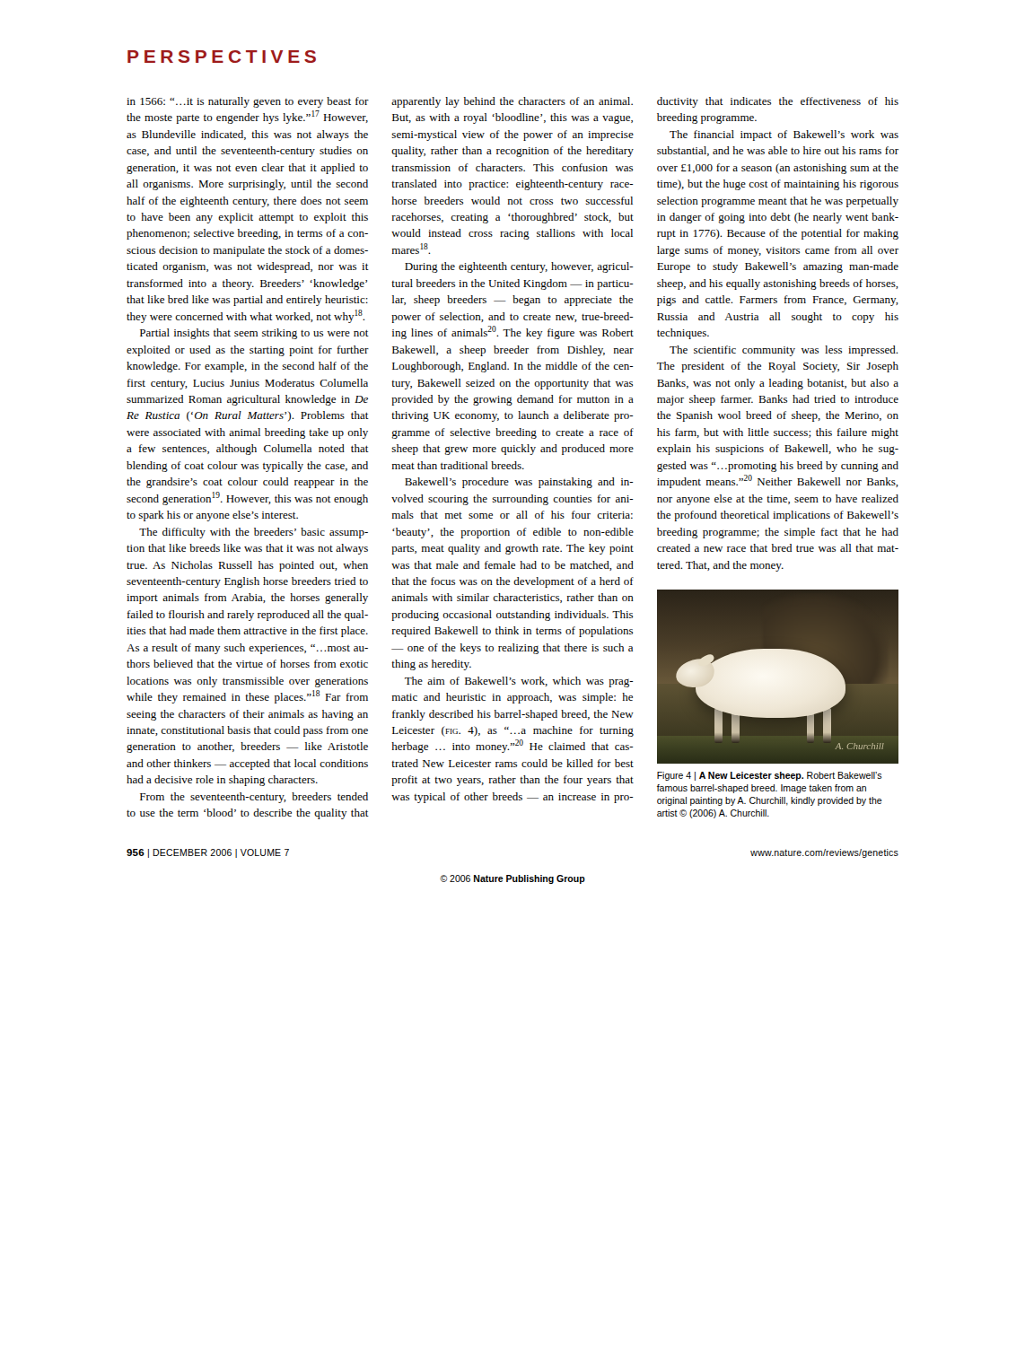Perspectives
in 1566: “…it is naturally geven to every beast for the moste parte to engender hys lyke.”17 However, as Blundeville indicated, this was not always the case, and until the seventeenth-century studies on generation, it was not even clear that it applied to all organisms. More surprisingly, until the second half of the eighteenth century, there does not seem to have been any explicit attempt to exploit this phenomenon; selective breeding, in terms of a conscious decision to manipulate the stock of a domesticated organism, was not widespread, nor was it transformed into a theory. Breeders’ ‘knowledge’ that like bred like was partial and entirely heuristic: they were concerned with what worked, not why18.
Partial insights that seem striking to us were not exploited or used as the starting point for further knowledge. For example, in the second half of the first century, Lucius Junius Moderatus Columella summarized Roman agricultural knowledge in De Re Rustica (‘On Rural Matters’). Problems that were associated with animal breeding take up only a few sentences, although Columella noted that blending of coat colour was typically the case, and the grandsire’s coat colour could reappear in the second generation19. However, this was not enough to spark his or anyone else’s interest.
The difficulty with the breeders’ basic assumption that like breeds like was that it was not always true. As Nicholas Russell has pointed out, when seventeenth-century English horse breeders tried to import animals from Arabia, the horses generally failed to flourish and rarely reproduced all the qualities that had made them attractive in the first place. As a result of many such experiences, “…most authors believed that the virtue of horses from exotic locations was only transmissible over generations while they remained in these places.”18 Far from seeing the characters of their animals as having an innate, constitutional basis that could pass from one generation to another, breeders — like Aristotle and other thinkers — accepted that local conditions had a decisive role in shaping characters.
From the seventeenth-century, breeders tended to use the term ‘blood’ to describe the quality that apparently lay behind the characters of an animal. But, as with a royal ‘bloodline’, this was a vague, semi-mystical view of the power of an imprecise quality, rather than a recognition of the hereditary transmission of characters. This confusion was translated into practice: eighteenth-century racehorse breeders would not cross two successful racehorses, creating a ‘thoroughbred’ stock, but would instead cross racing stallions with local mares18.
During the eighteenth century, however, agricultural breeders in the United Kingdom — in particular, sheep breeders — began to appreciate the power of selection, and to create new, true-breeding lines of animals20. The key figure was Robert Bakewell, a sheep breeder from Dishley, near Loughborough, England. In the middle of the century, Bakewell seized on the opportunity that was provided by the growing demand for mutton in a thriving UK economy, to launch a deliberate programme of selective breeding to create a race of sheep that grew more quickly and produced more meat than traditional breeds.
Bakewell’s procedure was painstaking and involved scouring the surrounding counties for animals that met some or all of his four criteria: ‘beauty’, the proportion of edible to non-edible parts, meat quality and growth rate. The key point was that male and female had to be matched, and that the focus was on the development of a herd of animals with similar characteristics, rather than on producing occasional outstanding individuals. This required Bakewell to think in terms of populations — one of the keys to realizing that there is such a thing as heredity.
The aim of Bakewell’s work, which was pragmatic and heuristic in approach, was simple: he frankly described his barrel-shaped breed, the New Leicester (fig. 4), as “…a machine for turning herbage … into money.”20 He claimed that castrated New Leicester rams could be killed for best profit at two years, rather than the four years that was typical of other breeds — an increase in productivity that indicates the effectiveness of his breeding programme.
The financial impact of Bakewell’s work was substantial, and he was able to hire out his rams for over £1,000 for a season (an astonishing sum at the time), but the huge cost of maintaining his rigorous selection programme meant that he was perpetually in danger of going into debt (he nearly went bankrupt in 1776). Because of the potential for making large sums of money, visitors came from all over Europe to study Bakewell’s amazing man-made sheep, and his equally astonishing breeds of horses, pigs and cattle. Farmers from France, Germany, Russia and Austria all sought to copy his techniques.
The scientific community was less impressed. The president of the Royal Society, Sir Joseph Banks, was not only a leading botanist, but also a major sheep farmer. Banks had tried to introduce the Spanish wool breed of sheep, the Merino, on his farm, but with little success; this failure might explain his suspicions of Bakewell, who he suggested was “…promoting his breed by cunning and impudent means.”20 Neither Bakewell nor Banks, nor anyone else at the time, seem to have realized the profound theoretical implications of Bakewell’s breeding programme; the simple fact that he had created a new race that bred true was all that mattered. That, and the money.
A. Churchill
Figure 4 | A New Leicester sheep. Robert Bakewell’s famous barrel-shaped breed. Image taken from an original painting by A. Churchill, kindly provided by the artist © (2006) A. Churchill.
956 | DECEMBER 2006 | VOLUME 7
www.nature.com/reviews/genetics
© 2006 Nature Publishing Group